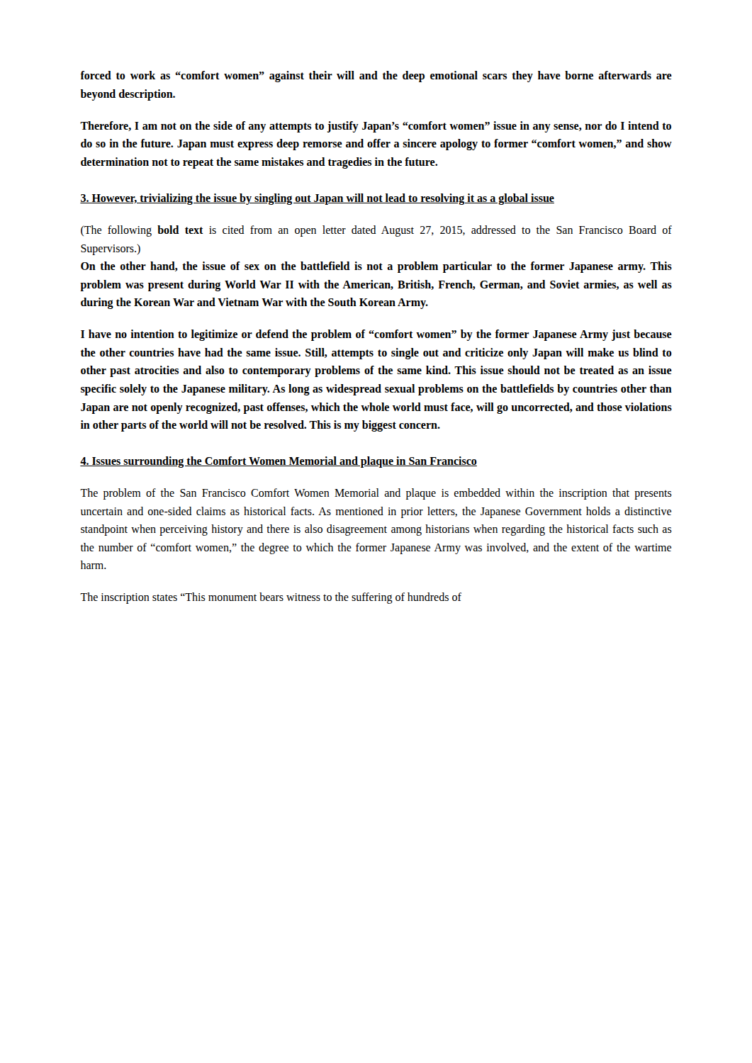forced to work as “comfort women” against their will and the deep emotional scars they have borne afterwards are beyond description.
Therefore, I am not on the side of any attempts to justify Japan’s “comfort women” issue in any sense, nor do I intend to do so in the future. Japan must express deep remorse and offer a sincere apology to former “comfort women,” and show determination not to repeat the same mistakes and tragedies in the future.
3. However, trivializing the issue by singling out Japan will not lead to resolving it as a global issue
(The following bold text is cited from an open letter dated August 27, 2015, addressed to the San Francisco Board of Supervisors.)
On the other hand, the issue of sex on the battlefield is not a problem particular to the former Japanese army. This problem was present during World War II with the American, British, French, German, and Soviet armies, as well as during the Korean War and Vietnam War with the South Korean Army.
I have no intention to legitimize or defend the problem of “comfort women” by the former Japanese Army just because the other countries have had the same issue. Still, attempts to single out and criticize only Japan will make us blind to other past atrocities and also to contemporary problems of the same kind. This issue should not be treated as an issue specific solely to the Japanese military. As long as widespread sexual problems on the battlefields by countries other than Japan are not openly recognized, past offenses, which the whole world must face, will go uncorrected, and those violations in other parts of the world will not be resolved. This is my biggest concern.
4. Issues surrounding the Comfort Women Memorial and plaque in San Francisco
The problem of the San Francisco Comfort Women Memorial and plaque is embedded within the inscription that presents uncertain and one-sided claims as historical facts. As mentioned in prior letters, the Japanese Government holds a distinctive standpoint when perceiving history and there is also disagreement among historians when regarding the historical facts such as the number of “comfort women,” the degree to which the former Japanese Army was involved, and the extent of the wartime harm.
The inscription states “This monument bears witness to the suffering of hundreds of